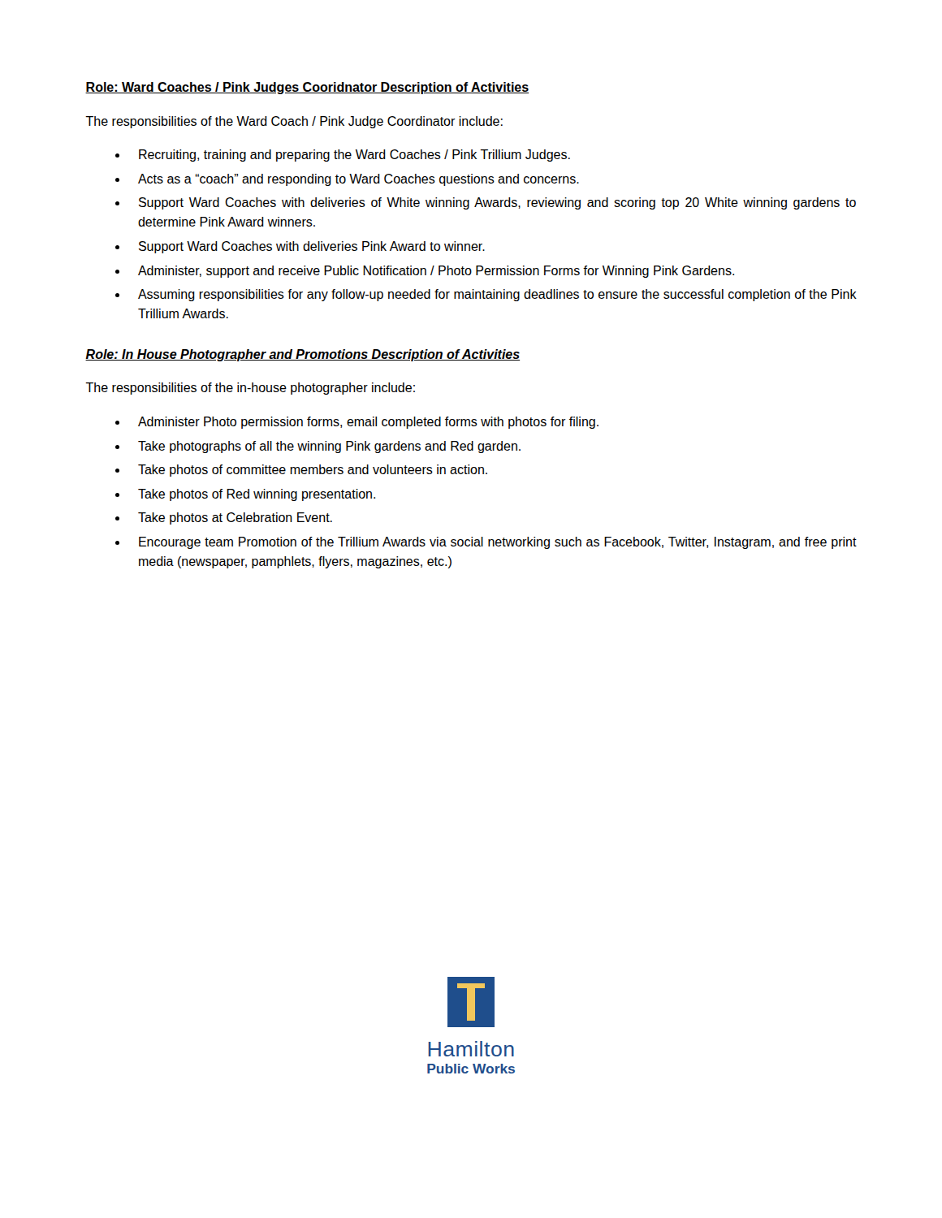Role: Ward Coaches / Pink Judges Cooridnator Description of Activities
The responsibilities of the Ward Coach / Pink Judge Coordinator include:
Recruiting, training and preparing the Ward Coaches / Pink Trillium Judges.
Acts as a “coach” and responding to Ward Coaches questions and concerns.
Support Ward Coaches with deliveries of White winning Awards, reviewing and scoring top 20 White winning gardens to determine Pink Award winners.
Support Ward Coaches with deliveries Pink Award to winner.
Administer, support and receive Public Notification / Photo Permission Forms for Winning Pink Gardens.
Assuming responsibilities for any follow-up needed for maintaining deadlines to ensure the successful completion of the Pink Trillium Awards.
Role: In House Photographer and Promotions Description of Activities
The responsibilities of the in-house photographer include:
Administer Photo permission forms, email completed forms with photos for filing.
Take photographs of all the winning Pink gardens and Red garden.
Take photos of committee members and volunteers in action.
Take photos of Red winning presentation.
Take photos at Celebration Event.
Encourage team Promotion of the Trillium Awards via social networking such as Facebook, Twitter, Instagram, and free print media (newspaper, pamphlets, flyers, magazines, etc.)
Hamilton
Public Works